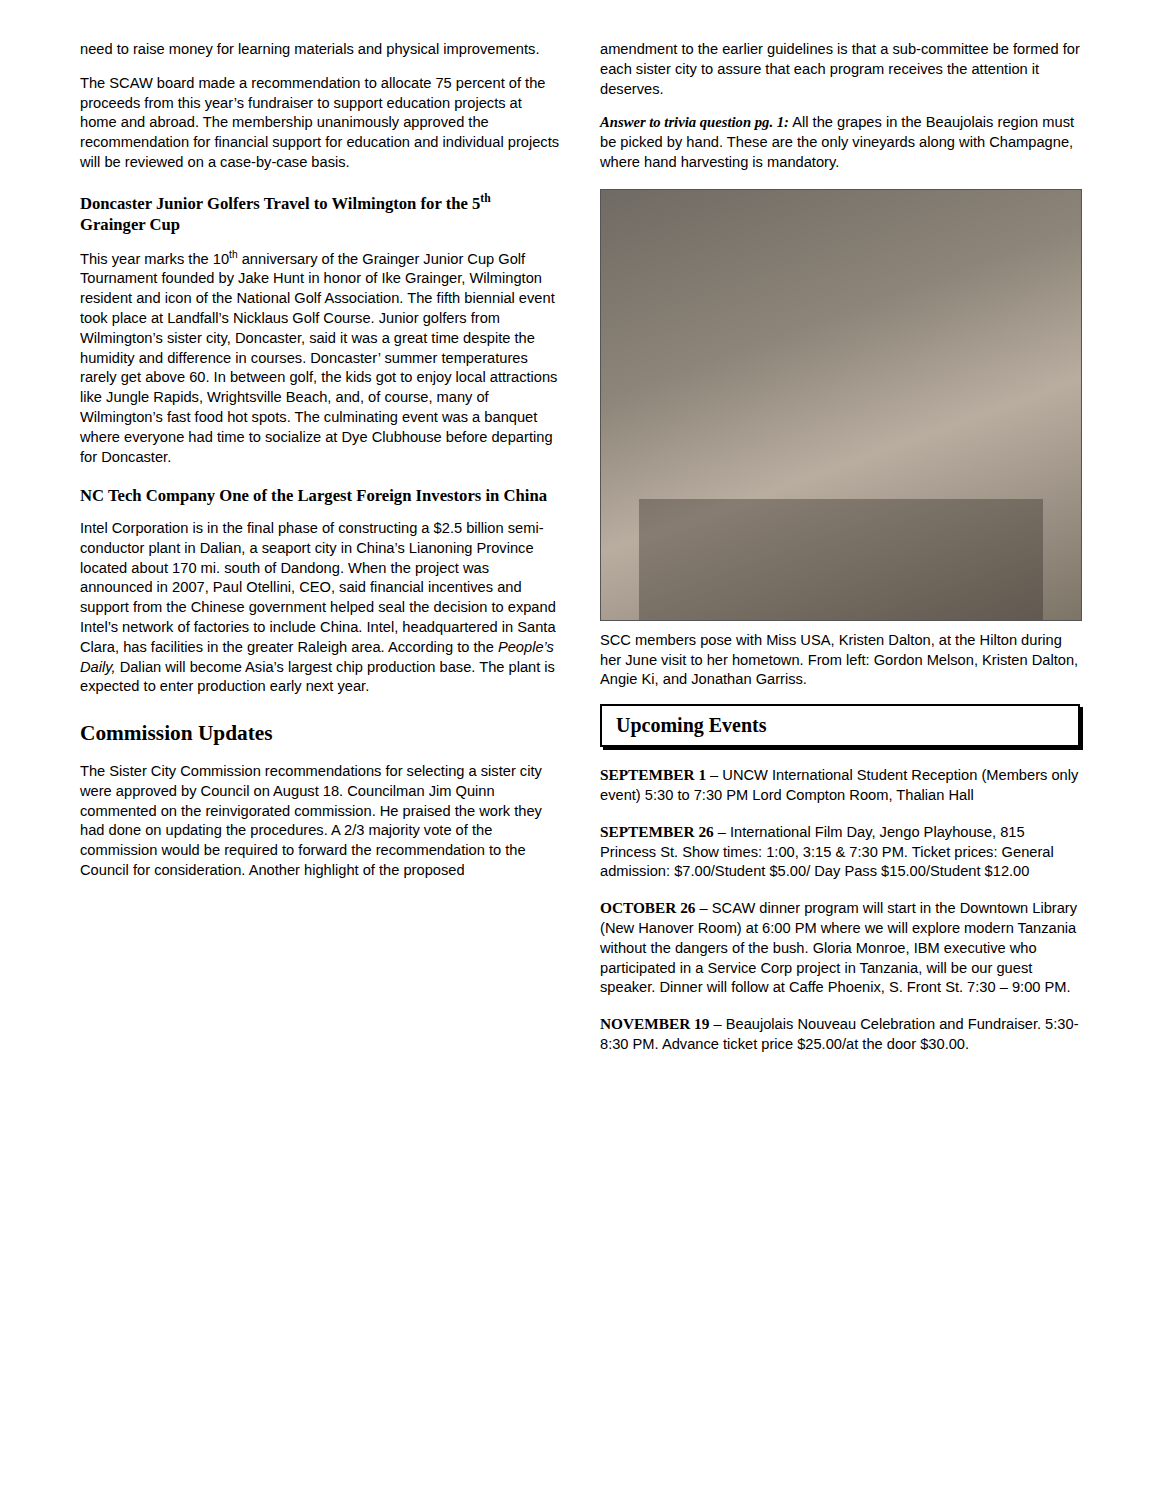need to raise money for learning materials and physical improvements.
The SCAW board made a recommendation to allocate 75 percent of the proceeds from this year’s fundraiser to support education projects at home and abroad. The membership unanimously approved the recommendation for financial support for education and individual projects will be reviewed on a case-by-case basis.
Doncaster Junior Golfers Travel to Wilmington for the 5th Grainger Cup
This year marks the 10th anniversary of the Grainger Junior Cup Golf Tournament founded by Jake Hunt in honor of Ike Grainger, Wilmington resident and icon of the National Golf Association. The fifth biennial event took place at Landfall’s Nicklaus Golf Course. Junior golfers from Wilmington’s sister city, Doncaster, said it was a great time despite the humidity and difference in courses. Doncaster’ summer temperatures rarely get above 60. In between golf, the kids got to enjoy local attractions like Jungle Rapids, Wrightsville Beach, and, of course, many of Wilmington’s fast food hot spots. The culminating event was a banquet where everyone had time to socialize at Dye Clubhouse before departing for Doncaster.
NC Tech Company One of the Largest Foreign Investors in China
Intel Corporation is in the final phase of constructing a $2.5 billion semi-conductor plant in Dalian, a seaport city in China’s Lianoning Province located about 170 mi. south of Dandong. When the project was announced in 2007, Paul Otellini, CEO, said financial incentives and support from the Chinese government helped seal the decision to expand Intel’s network of factories to include China. Intel, headquartered in Santa Clara, has facilities in the greater Raleigh area. According to the People’s Daily, Dalian will become Asia’s largest chip production base. The plant is expected to enter production early next year.
Commission Updates
The Sister City Commission recommendations for selecting a sister city were approved by Council on August 18. Councilman Jim Quinn commented on the reinvigorated commission. He praised the work they had done on updating the procedures. A 2/3 majority vote of the commission would be required to forward the recommendation to the Council for consideration. Another highlight of the proposed
amendment to the earlier guidelines is that a sub-committee be formed for each sister city to assure that each program receives the attention it deserves.
Answer to trivia question pg. 1: All the grapes in the Beaujolais region must be picked by hand. These are the only vineyards along with Champagne, where hand harvesting is mandatory.
SCC members pose with Miss USA, Kristen Dalton, at the Hilton during her June visit to her hometown. From left: Gordon Melson, Kristen Dalton, Angie Ki, and Jonathan Garriss.
Upcoming Events
SEPTEMBER 1 – UNCW International Student Reception (Members only event) 5:30 to 7:30 PM Lord Compton Room, Thalian Hall
SEPTEMBER 26 – International Film Day, Jengo Playhouse, 815 Princess St. Show times: 1:00, 3:15 & 7:30 PM. Ticket prices: General admission: $7.00/Student $5.00/ Day Pass $15.00/Student $12.00
OCTOBER 26 – SCAW dinner program will start in the Downtown Library (New Hanover Room) at 6:00 PM where we will explore modern Tanzania without the dangers of the bush. Gloria Monroe, IBM executive who participated in a Service Corp project in Tanzania, will be our guest speaker. Dinner will follow at Caffe Phoenix, S. Front St. 7:30 – 9:00 PM.
NOVEMBER 19 – Beaujolais Nouveau Celebration and Fundraiser. 5:30- 8:30 PM. Advance ticket price $25.00/at the door $30.00.